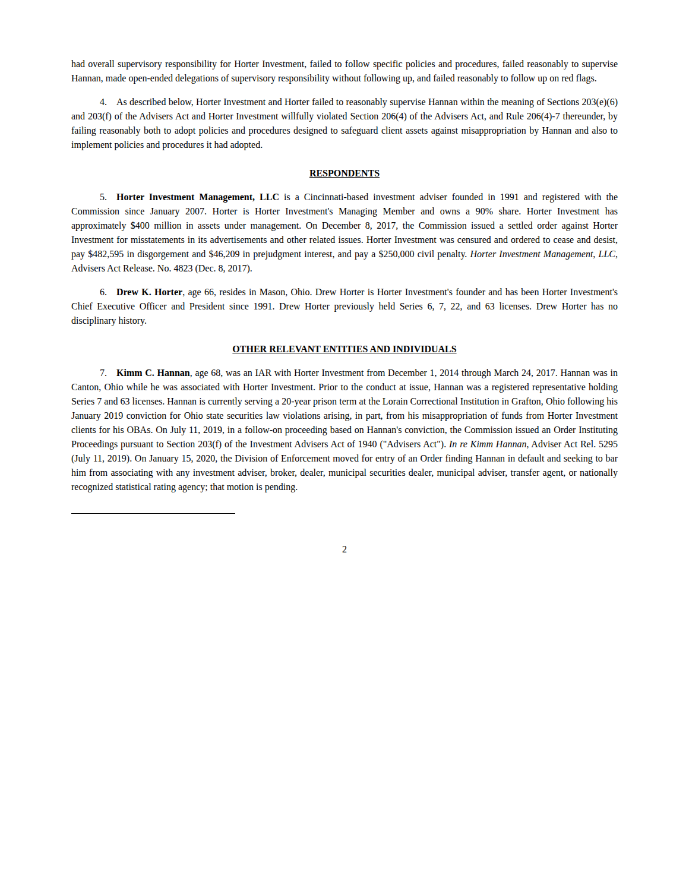had overall supervisory responsibility for Horter Investment, failed to follow specific policies and procedures, failed reasonably to supervise Hannan, made open-ended delegations of supervisory responsibility without following up, and failed reasonably to follow up on red flags.
4. As described below, Horter Investment and Horter failed to reasonably supervise Hannan within the meaning of Sections 203(e)(6) and 203(f) of the Advisers Act and Horter Investment willfully violated Section 206(4) of the Advisers Act, and Rule 206(4)-7 thereunder, by failing reasonably both to adopt policies and procedures designed to safeguard client assets against misappropriation by Hannan and also to implement policies and procedures it had adopted.
RESPONDENTS
5. Horter Investment Management, LLC is a Cincinnati-based investment adviser founded in 1991 and registered with the Commission since January 2007. Horter is Horter Investment's Managing Member and owns a 90% share. Horter Investment has approximately $400 million in assets under management. On December 8, 2017, the Commission issued a settled order against Horter Investment for misstatements in its advertisements and other related issues. Horter Investment was censured and ordered to cease and desist, pay $482,595 in disgorgement and $46,209 in prejudgment interest, and pay a $250,000 civil penalty. Horter Investment Management, LLC, Advisers Act Release. No. 4823 (Dec. 8, 2017).
6. Drew K. Horter, age 66, resides in Mason, Ohio. Drew Horter is Horter Investment's founder and has been Horter Investment's Chief Executive Officer and President since 1991. Drew Horter previously held Series 6, 7, 22, and 63 licenses. Drew Horter has no disciplinary history.
OTHER RELEVANT ENTITIES AND INDIVIDUALS
7. Kimm C. Hannan, age 68, was an IAR with Horter Investment from December 1, 2014 through March 24, 2017. Hannan was in Canton, Ohio while he was associated with Horter Investment. Prior to the conduct at issue, Hannan was a registered representative holding Series 7 and 63 licenses. Hannan is currently serving a 20-year prison term at the Lorain Correctional Institution in Grafton, Ohio following his January 2019 conviction for Ohio state securities law violations arising, in part, from his misappropriation of funds from Horter Investment clients for his OBAs. On July 11, 2019, in a follow-on proceeding based on Hannan's conviction, the Commission issued an Order Instituting Proceedings pursuant to Section 203(f) of the Investment Advisers Act of 1940 ("Advisers Act"). In re Kimm Hannan, Adviser Act Rel. 5295 (July 11, 2019). On January 15, 2020, the Division of Enforcement moved for entry of an Order finding Hannan in default and seeking to bar him from associating with any investment adviser, broker, dealer, municipal securities dealer, municipal adviser, transfer agent, or nationally recognized statistical rating agency; that motion is pending.
2